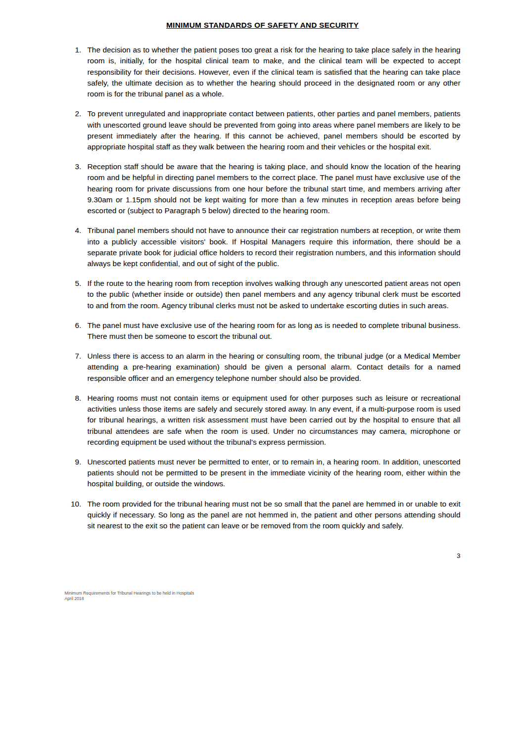MINIMUM STANDARDS OF SAFETY AND SECURITY
The decision as to whether the patient poses too great a risk for the hearing to take place safely in the hearing room is, initially, for the hospital clinical team to make, and the clinical team will be expected to accept responsibility for their decisions. However, even if the clinical team is satisfied that the hearing can take place safely, the ultimate decision as to whether the hearing should proceed in the designated room or any other room is for the tribunal panel as a whole.
To prevent unregulated and inappropriate contact between patients, other parties and panel members, patients with unescorted ground leave should be prevented from going into areas where panel members are likely to be present immediately after the hearing. If this cannot be achieved, panel members should be escorted by appropriate hospital staff as they walk between the hearing room and their vehicles or the hospital exit.
Reception staff should be aware that the hearing is taking place, and should know the location of the hearing room and be helpful in directing panel members to the correct place. The panel must have exclusive use of the hearing room for private discussions from one hour before the tribunal start time, and members arriving after 9.30am or 1.15pm should not be kept waiting for more than a few minutes in reception areas before being escorted or (subject to Paragraph 5 below) directed to the hearing room.
Tribunal panel members should not have to announce their car registration numbers at reception, or write them into a publicly accessible visitors' book. If Hospital Managers require this information, there should be a separate private book for judicial office holders to record their registration numbers, and this information should always be kept confidential, and out of sight of the public.
If the route to the hearing room from reception involves walking through any unescorted patient areas not open to the public (whether inside or outside) then panel members and any agency tribunal clerk must be escorted to and from the room. Agency tribunal clerks must not be asked to undertake escorting duties in such areas.
The panel must have exclusive use of the hearing room for as long as is needed to complete tribunal business. There must then be someone to escort the tribunal out.
Unless there is access to an alarm in the hearing or consulting room, the tribunal judge (or a Medical Member attending a pre-hearing examination) should be given a personal alarm. Contact details for a named responsible officer and an emergency telephone number should also be provided.
Hearing rooms must not contain items or equipment used for other purposes such as leisure or recreational activities unless those items are safely and securely stored away. In any event, if a multi-purpose room is used for tribunal hearings, a written risk assessment must have been carried out by the hospital to ensure that all tribunal attendees are safe when the room is used. Under no circumstances may camera, microphone or recording equipment be used without the tribunal's express permission.
Unescorted patients must never be permitted to enter, or to remain in, a hearing room. In addition, unescorted patients should not be permitted to be present in the immediate vicinity of the hearing room, either within the hospital building, or outside the windows.
The room provided for the tribunal hearing must not be so small that the panel are hemmed in or unable to exit quickly if necessary. So long as the panel are not hemmed in, the patient and other persons attending should sit nearest to the exit so the patient can leave or be removed from the room quickly and safely.
3
Minimum Requirements for Tribunal Hearings to be held in Hospitals
April 2018